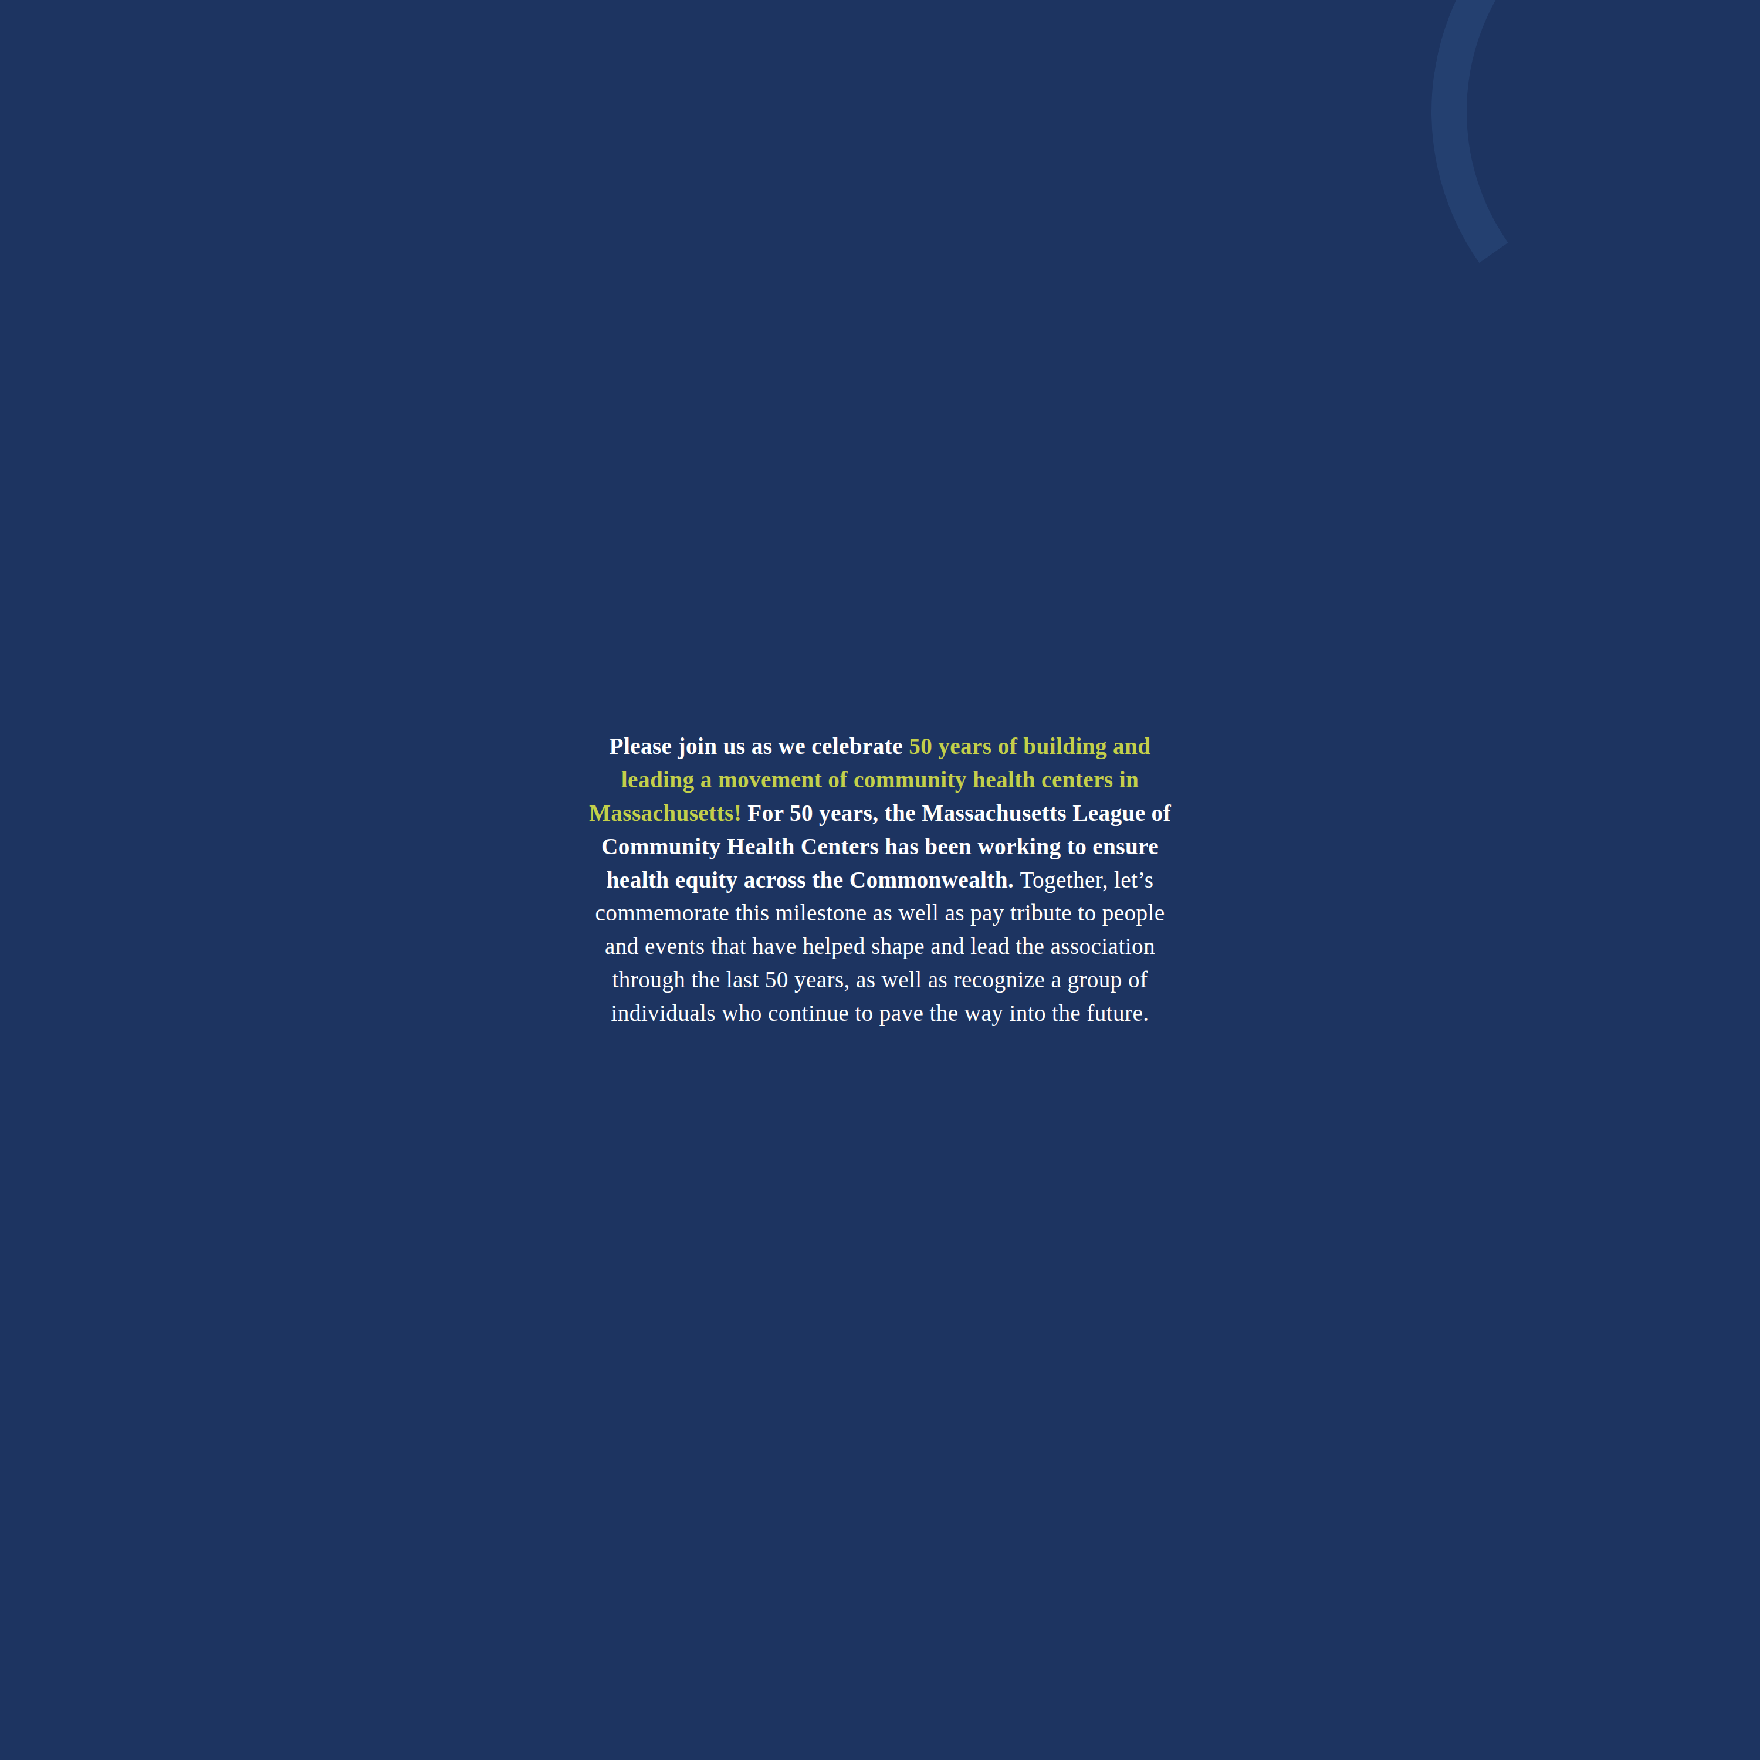Please join us as we celebrate 50 years of building and leading a movement of community health centers in Massachusetts! For 50 years, the Massachusetts League of Community Health Centers has been working to ensure health equity across the Commonwealth. Together, let’s commemorate this milestone as well as pay tribute to people and events that have helped shape and lead the association through the last 50 years, as well as recognize a group of individuals who continue to pave the way into the future.